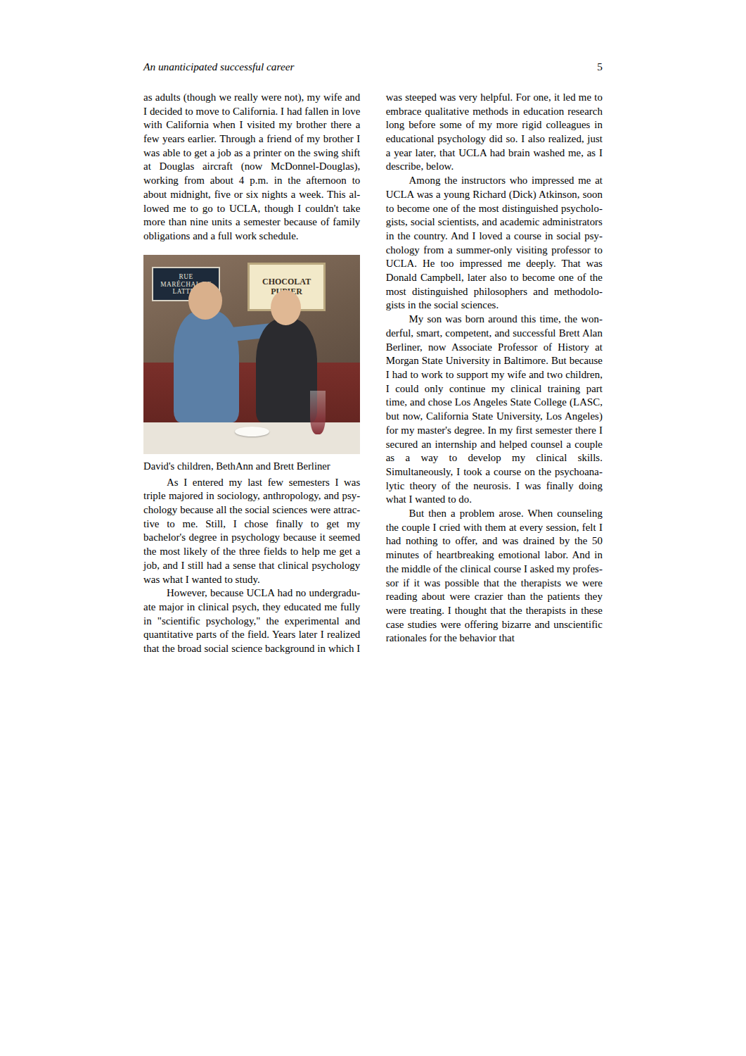An unanticipated successful career 5
as adults (though we really were not), my wife and I decided to move to California. I had fallen in love with California when I visited my brother there a few years earlier. Through a friend of my brother I was able to get a job as a printer on the swing shift at Douglas aircraft (now McDonnel-Douglas), working from about 4 p.m. in the afternoon to about midnight, five or six nights a week. This allowed me to go to UCLA, though I couldn't take more than nine units a semester because of family obligations and a full work schedule.
RUE
MARÉCHAL DE LATTRE
CHOCOLAT
PUPIER
David's children, BethAnn and Brett Berliner
As I entered my last few semesters I was triple majored in sociology, anthropology, and psychology because all the social sciences were attractive to me. Still, I chose finally to get my bachelor's degree in psychology because it seemed the most likely of the three fields to help me get a job, and I still had a sense that clinical psychology was what I wanted to study.
However, because UCLA had no undergraduate major in clinical psych, they educated me fully in "scientific psychology," the experimental and quantitative parts of the field. Years later I realized that the broad social science background in which I was steeped was very helpful. For one, it led me to embrace qualitative methods in education research long before some of my more rigid colleagues in educational psychology did so. I also realized, just a year later, that UCLA had brain washed me, as I describe, below.
Among the instructors who impressed me at UCLA was a young Richard (Dick) Atkinson, soon to become one of the most distinguished psychologists, social scientists, and academic administrators in the country. And I loved a course in social psychology from a summer-only visiting professor to UCLA. He too impressed me deeply. That was Donald Campbell, later also to become one of the most distinguished philosophers and methodologists in the social sciences.
My son was born around this time, the wonderful, smart, competent, and successful Brett Alan Berliner, now Associate Professor of History at Morgan State University in Baltimore. But because I had to work to support my wife and two children, I could only continue my clinical training part time, and chose Los Angeles State College (LASC, but now, California State University, Los Angeles) for my master's degree. In my first semester there I secured an internship and helped counsel a couple as a way to develop my clinical skills. Simultaneously, I took a course on the psychoanalytic theory of the neurosis. I was finally doing what I wanted to do.
But then a problem arose. When counseling the couple I cried with them at every session, felt I had nothing to offer, and was drained by the 50 minutes of heartbreaking emotional labor. And in the middle of the clinical course I asked my professor if it was possible that the therapists we were reading about were crazier than the patients they were treating. I thought that the therapists in these case studies were offering bizarre and unscientific rationales for the behavior that